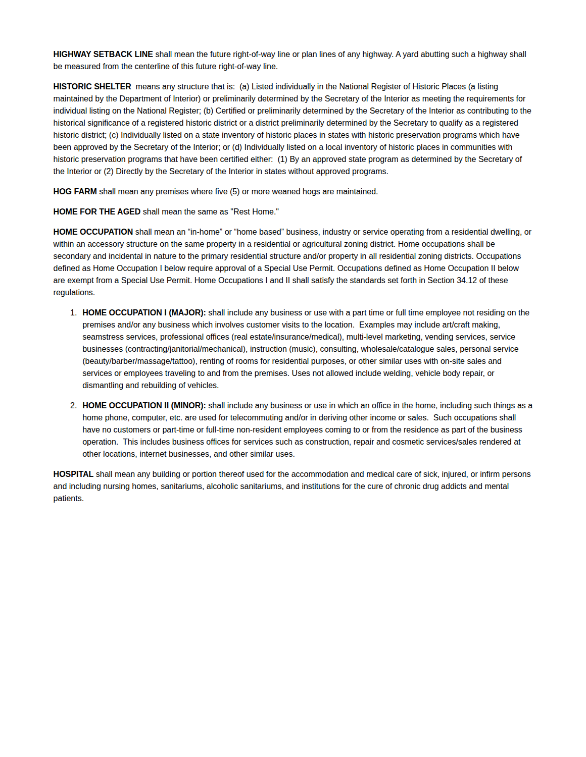HIGHWAY SETBACK LINE shall mean the future right-of-way line or plan lines of any highway. A yard abutting such a highway shall be measured from the centerline of this future right-of-way line.
HISTORIC SHELTER means any structure that is: (a) Listed individually in the National Register of Historic Places (a listing maintained by the Department of Interior) or preliminarily determined by the Secretary of the Interior as meeting the requirements for individual listing on the National Register; (b) Certified or preliminarily determined by the Secretary of the Interior as contributing to the historical significance of a registered historic district or a district preliminarily determined by the Secretary to qualify as a registered historic district; (c) Individually listed on a state inventory of historic places in states with historic preservation programs which have been approved by the Secretary of the Interior; or (d) Individually listed on a local inventory of historic places in communities with historic preservation programs that have been certified either: (1) By an approved state program as determined by the Secretary of the Interior or (2) Directly by the Secretary of the Interior in states without approved programs.
HOG FARM shall mean any premises where five (5) or more weaned hogs are maintained.
HOME FOR THE AGED shall mean the same as "Rest Home."
HOME OCCUPATION shall mean an “in-home” or “home based” business, industry or service operating from a residential dwelling, or within an accessory structure on the same property in a residential or agricultural zoning district. Home occupations shall be secondary and incidental in nature to the primary residential structure and/or property in all residential zoning districts. Occupations defined as Home Occupation I below require approval of a Special Use Permit. Occupations defined as Home Occupation II below are exempt from a Special Use Permit. Home Occupations I and II shall satisfy the standards set forth in Section 34.12 of these regulations.
HOME OCCUPATION I (MAJOR): shall include any business or use with a part time or full time employee not residing on the premises and/or any business which involves customer visits to the location. Examples may include art/craft making, seamstress services, professional offices (real estate/insurance/medical), multi-level marketing, vending services, service businesses (contracting/janitorial/mechanical), instruction (music), consulting, wholesale/catalogue sales, personal service (beauty/barber/massage/tattoo), renting of rooms for residential purposes, or other similar uses with on-site sales and services or employees traveling to and from the premises. Uses not allowed include welding, vehicle body repair, or dismantling and rebuilding of vehicles.
HOME OCCUPATION II (MINOR): shall include any business or use in which an office in the home, including such things as a home phone, computer, etc. are used for telecommuting and/or in deriving other income or sales. Such occupations shall have no customers or part-time or full-time non-resident employees coming to or from the residence as part of the business operation. This includes business offices for services such as construction, repair and cosmetic services/sales rendered at other locations, internet businesses, and other similar uses.
HOSPITAL shall mean any building or portion thereof used for the accommodation and medical care of sick, injured, or infirm persons and including nursing homes, sanitariums, alcoholic sanitariums, and institutions for the cure of chronic drug addicts and mental patients.